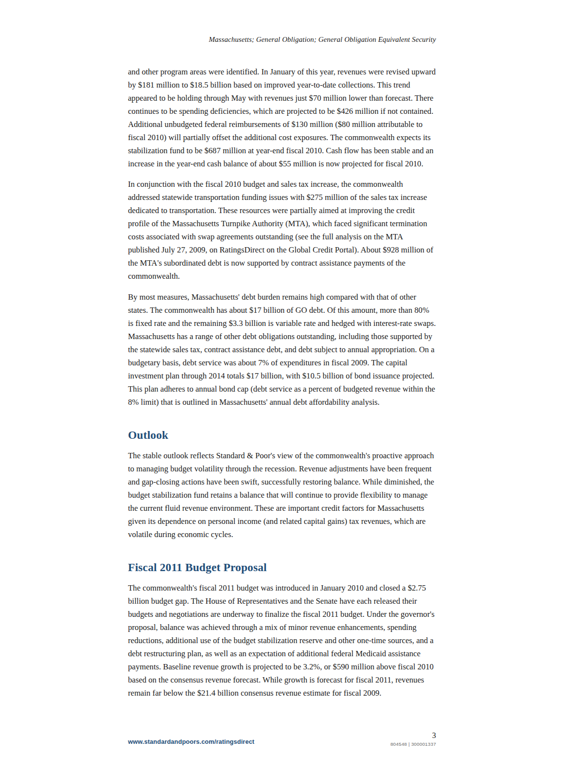Massachusetts; General Obligation; General Obligation Equivalent Security
and other program areas were identified. In January of this year, revenues were revised upward by $181 million to $18.5 billion based on improved year-to-date collections. This trend appeared to be holding through May with revenues just $70 million lower than forecast. There continues to be spending deficiencies, which are projected to be $426 million if not contained. Additional unbudgeted federal reimbursements of $130 million ($80 million attributable to fiscal 2010) will partially offset the additional cost exposures. The commonwealth expects its stabilization fund to be $687 million at year-end fiscal 2010. Cash flow has been stable and an increase in the year-end cash balance of about $55 million is now projected for fiscal 2010.
In conjunction with the fiscal 2010 budget and sales tax increase, the commonwealth addressed statewide transportation funding issues with $275 million of the sales tax increase dedicated to transportation. These resources were partially aimed at improving the credit profile of the Massachusetts Turnpike Authority (MTA), which faced significant termination costs associated with swap agreements outstanding (see the full analysis on the MTA published July 27, 2009, on RatingsDirect on the Global Credit Portal). About $928 million of the MTA's subordinated debt is now supported by contract assistance payments of the commonwealth.
By most measures, Massachusetts' debt burden remains high compared with that of other states. The commonwealth has about $17 billion of GO debt. Of this amount, more than 80% is fixed rate and the remaining $3.3 billion is variable rate and hedged with interest-rate swaps. Massachusetts has a range of other debt obligations outstanding, including those supported by the statewide sales tax, contract assistance debt, and debt subject to annual appropriation. On a budgetary basis, debt service was about 7% of expenditures in fiscal 2009. The capital investment plan through 2014 totals $17 billion, with $10.5 billion of bond issuance projected. This plan adheres to annual bond cap (debt service as a percent of budgeted revenue within the 8% limit) that is outlined in Massachusetts' annual debt affordability analysis.
Outlook
The stable outlook reflects Standard & Poor's view of the commonwealth's proactive approach to managing budget volatility through the recession. Revenue adjustments have been frequent and gap-closing actions have been swift, successfully restoring balance. While diminished, the budget stabilization fund retains a balance that will continue to provide flexibility to manage the current fluid revenue environment. These are important credit factors for Massachusetts given its dependence on personal income (and related capital gains) tax revenues, which are volatile during economic cycles.
Fiscal 2011 Budget Proposal
The commonwealth's fiscal 2011 budget was introduced in January 2010 and closed a $2.75 billion budget gap. The House of Representatives and the Senate have each released their budgets and negotiations are underway to finalize the fiscal 2011 budget. Under the governor's proposal, balance was achieved through a mix of minor revenue enhancements, spending reductions, additional use of the budget stabilization reserve and other one-time sources, and a debt restructuring plan, as well as an expectation of additional federal Medicaid assistance payments. Baseline revenue growth is projected to be 3.2%, or $590 million above fiscal 2010 based on the consensus revenue forecast. While growth is forecast for fiscal 2011, revenues remain far below the $21.4 billion consensus revenue estimate for fiscal 2009.
www.standardandpoors.com/ratingsdirect
3
804548 | 300001337